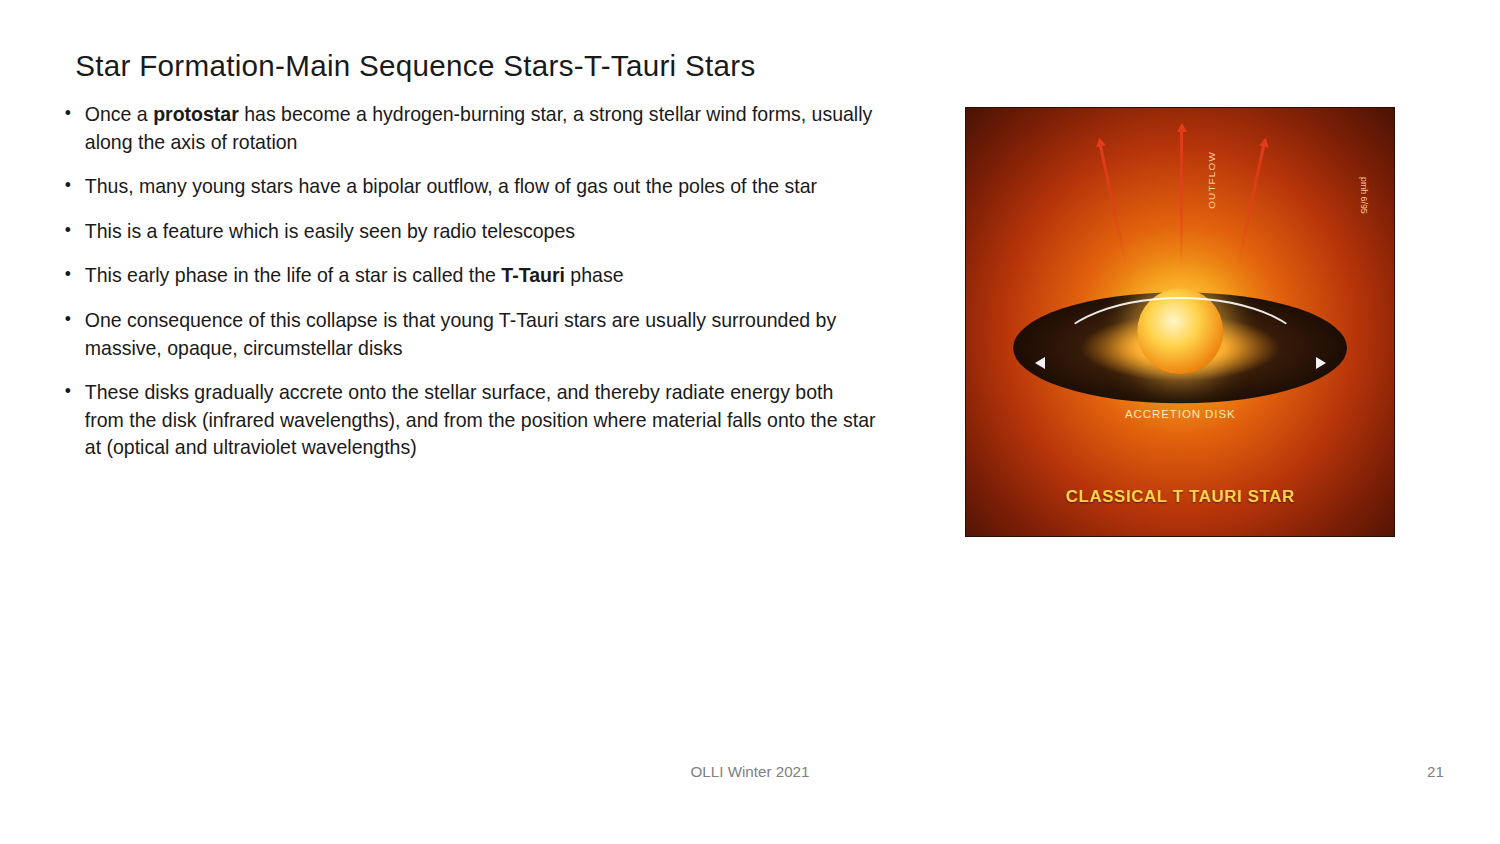Star Formation-Main Sequence Stars-T-Tauri Stars
Once a protostar has become a hydrogen-burning star, a strong stellar wind forms, usually along the axis of rotation
Thus, many young stars have a bipolar outflow, a flow of gas out the poles of the star
This is a feature which is easily seen by radio telescopes
This early phase in the life of a star is called the T-Tauri phase
One consequence of this collapse is that young T-Tauri stars are usually surrounded by massive, opaque, circumstellar disks
These disks gradually accrete onto the stellar surface, and thereby radiate energy both from the disk (infrared wavelengths), and from the position where material falls onto the star at (optical and ultraviolet wavelengths)
OUTFLOW pmh 6/95
ACCRETION DISK CLASSICAL T TAURI STAR
OLLI Winter 2021 21